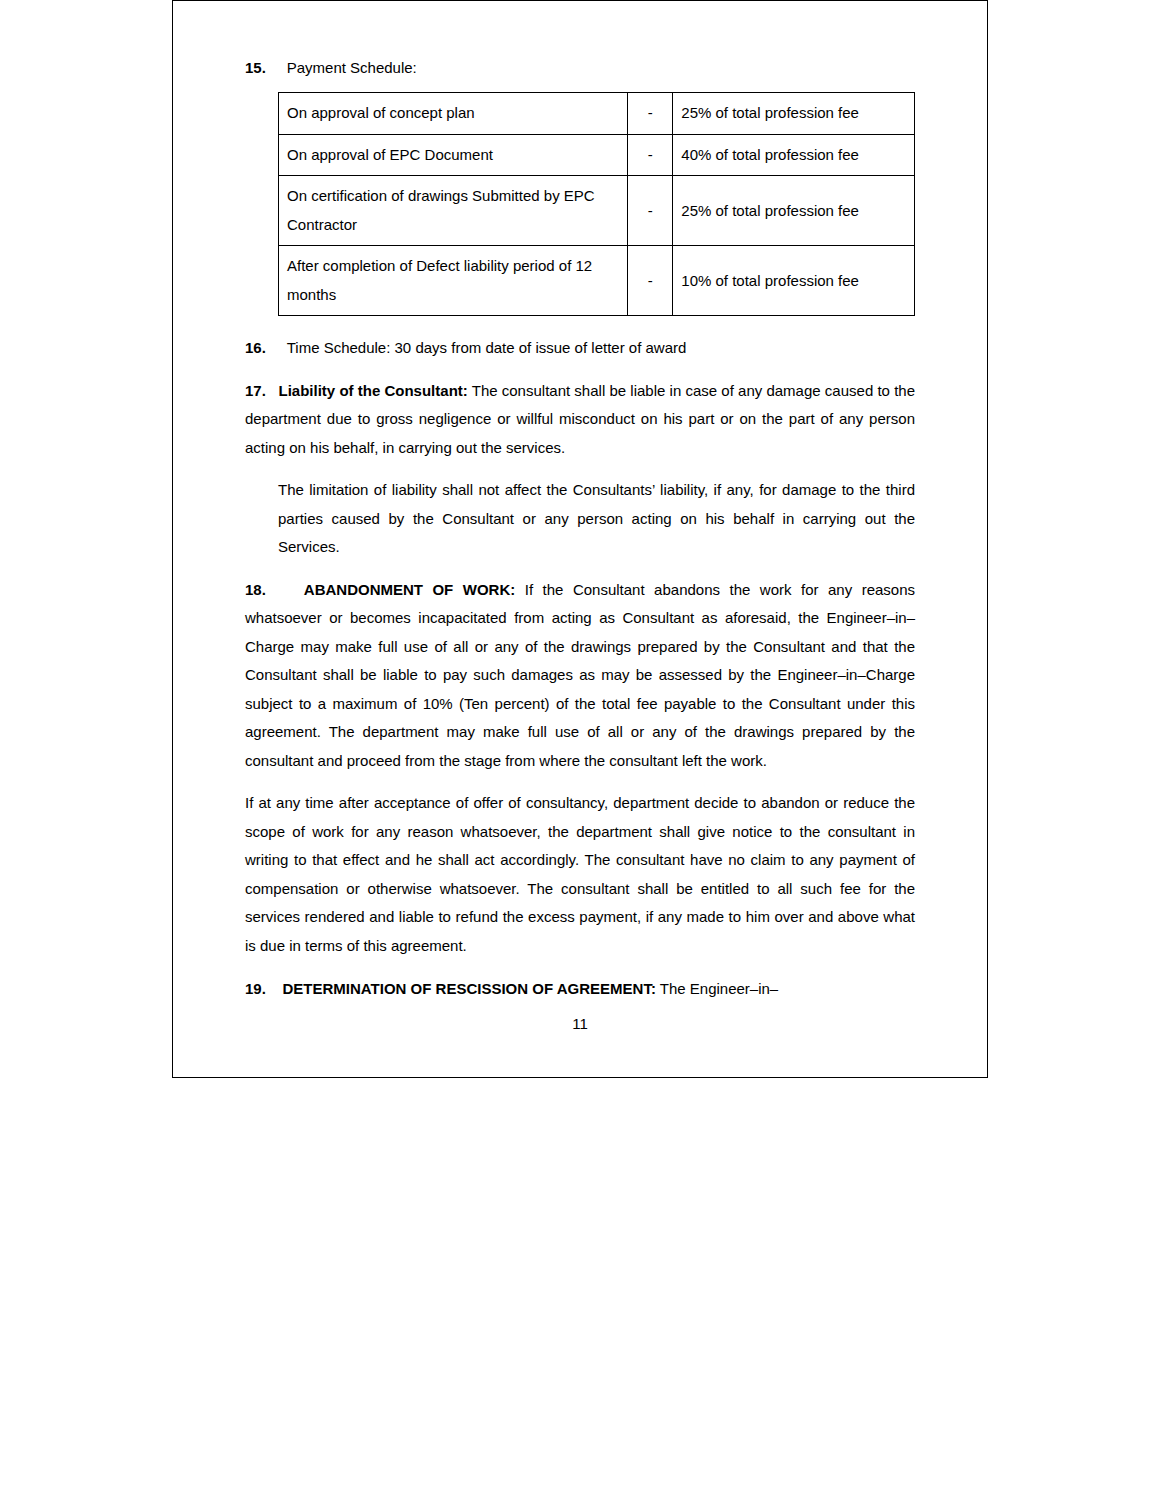15. Payment Schedule:
| On approval of concept plan | - | 25% of total profession fee |
| On approval of EPC Document | - | 40% of total profession fee |
| On certification of drawings Submitted by EPC Contractor | - | 25% of total profession fee |
| After completion of Defect liability period of 12 months | - | 10% of total profession fee |
16. Time Schedule: 30 days from date of issue of letter of award
17. Liability of the Consultant: The consultant shall be liable in case of any damage caused to the department due to gross negligence or willful misconduct on his part or on the part of any person acting on his behalf, in carrying out the services.
The limitation of liability shall not affect the Consultants’ liability, if any, for damage to the third parties caused by the Consultant or any person acting on his behalf in carrying out the Services.
18. ABANDONMENT OF WORK: If the Consultant abandons the work for any reasons whatsoever or becomes incapacitated from acting as Consultant as aforesaid, the Engineer–in–Charge may make full use of all or any of the drawings prepared by the Consultant and that the Consultant shall be liable to pay such damages as may be assessed by the Engineer–in–Charge subject to a maximum of 10% (Ten percent) of the total fee payable to the Consultant under this agreement. The department may make full use of all or any of the drawings prepared by the consultant and proceed from the stage from where the consultant left the work.
If at any time after acceptance of offer of consultancy, department decide to abandon or reduce the scope of work for any reason whatsoever, the department shall give notice to the consultant in writing to that effect and he shall act accordingly. The consultant have no claim to any payment of compensation or otherwise whatsoever. The consultant shall be entitled to all such fee for the services rendered and liable to refund the excess payment, if any made to him over and above what is due in terms of this agreement.
19. DETERMINATION OF RESCISSION OF AGREEMENT: The Engineer–in–
11